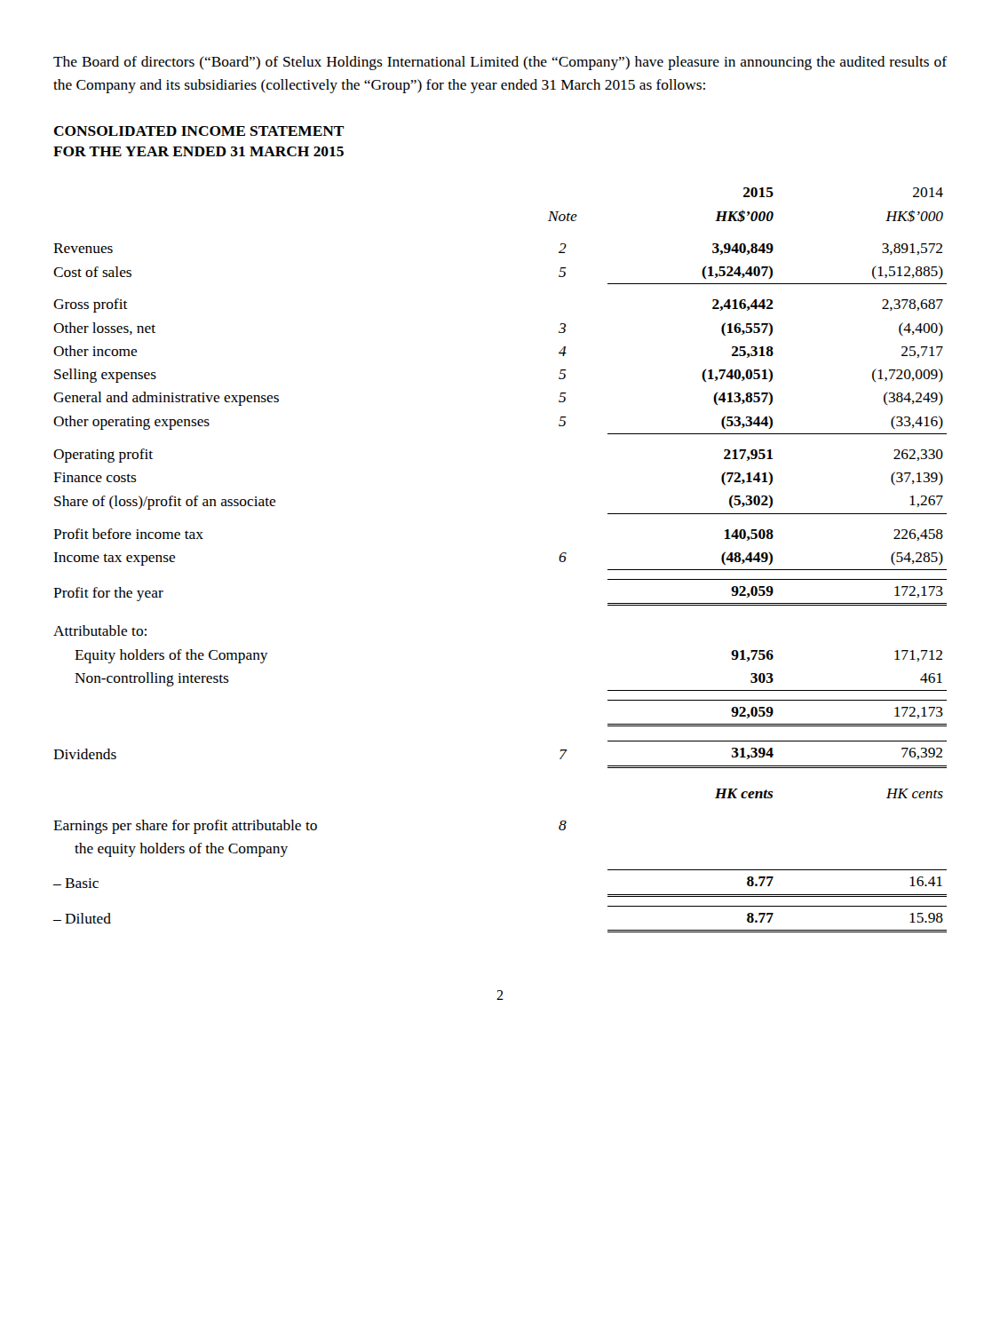The Board of directors (“Board”) of Stelux Holdings International Limited (the “Company”) have pleasure in announcing the audited results of the Company and its subsidiaries (collectively the “Group”) for the year ended 31 March 2015 as follows:
Consolidated Income Statement
For the year ended 31 March 2015
| | | 2015 | 2014 |
| --- | --- | --- | --- |
| | Note | HK$’000 | HK$’000 |
| Revenues | 2 | 3,940,849 | 3,891,572 |
| Cost of sales | 5 | (1,524,407) | (1,512,885) |
| Gross profit | | 2,416,442 | 2,378,687 |
| Other losses, net | 3 | (16,557) | (4,400) |
| Other income | 4 | 25,318 | 25,717 |
| Selling expenses | 5 | (1,740,051) | (1,720,009) |
| General and administrative expenses | 5 | (413,857) | (384,249) |
| Other operating expenses | 5 | (53,344) | (33,416) |
| Operating profit | | 217,951 | 262,330 |
| Finance costs | | (72,141) | (37,139) |
| Share of (loss)/profit of an associate | | (5,302) | 1,267 |
| Profit before income tax | | 140,508 | 226,458 |
| Income tax expense | 6 | (48,449) | (54,285) |
| Profit for the year | | 92,059 | 172,173 |
| Attributable to: | | | |
| Equity holders of the Company | | 91,756 | 171,712 |
| Non-controlling interests | | 303 | 461 |
| | | 92,059 | 172,173 |
| Dividends | 7 | 31,394 | 76,392 |
| | | HK cents | HK cents |
| Earnings per share for profit attributable to | 8 | | |
| the equity holders of the Company | | | |
| – Basic | | 8.77 | 16.41 |
| – Diluted | | 8.77 | 15.98 |
2